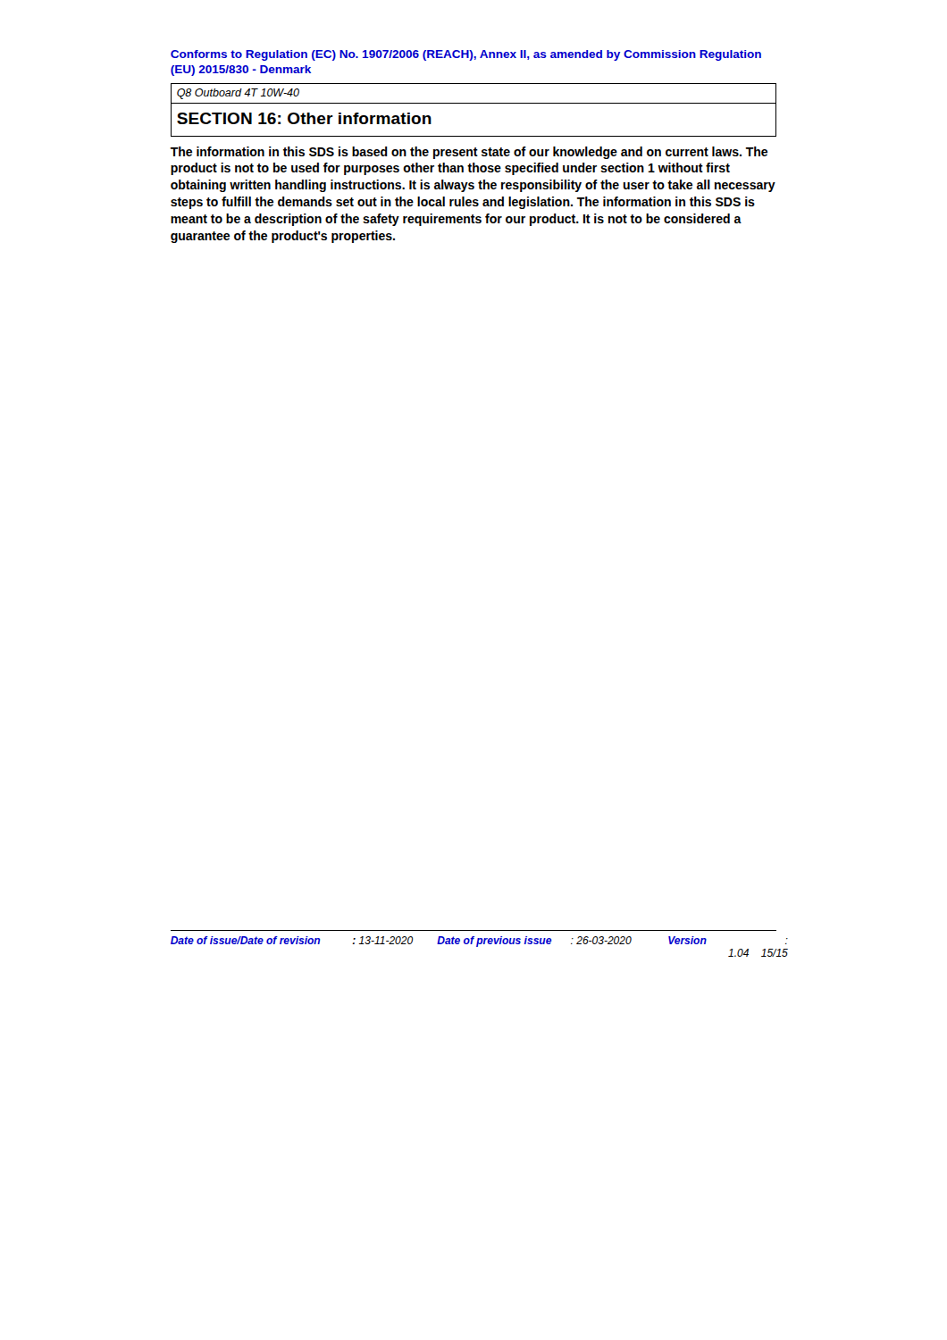Conforms to Regulation (EC) No. 1907/2006 (REACH), Annex II, as amended by Commission Regulation (EU) 2015/830 - Denmark
Q8 Outboard 4T 10W-40
SECTION 16: Other information
The information in this SDS is based on the present state of our knowledge and on current laws. The product is not to be used for purposes other than those specified under section 1 without first obtaining written handling instructions. It is always the responsibility of the user to take all necessary steps to fulfill the demands set out in the local rules and legislation. The information in this SDS is meant to be a description of the safety requirements for our product. It is not to be considered a guarantee of the product's properties.
Date of issue/Date of revision
: 13-11-2020
Date of previous issue
: 26-03-2020
Version
: 1.04 15/15